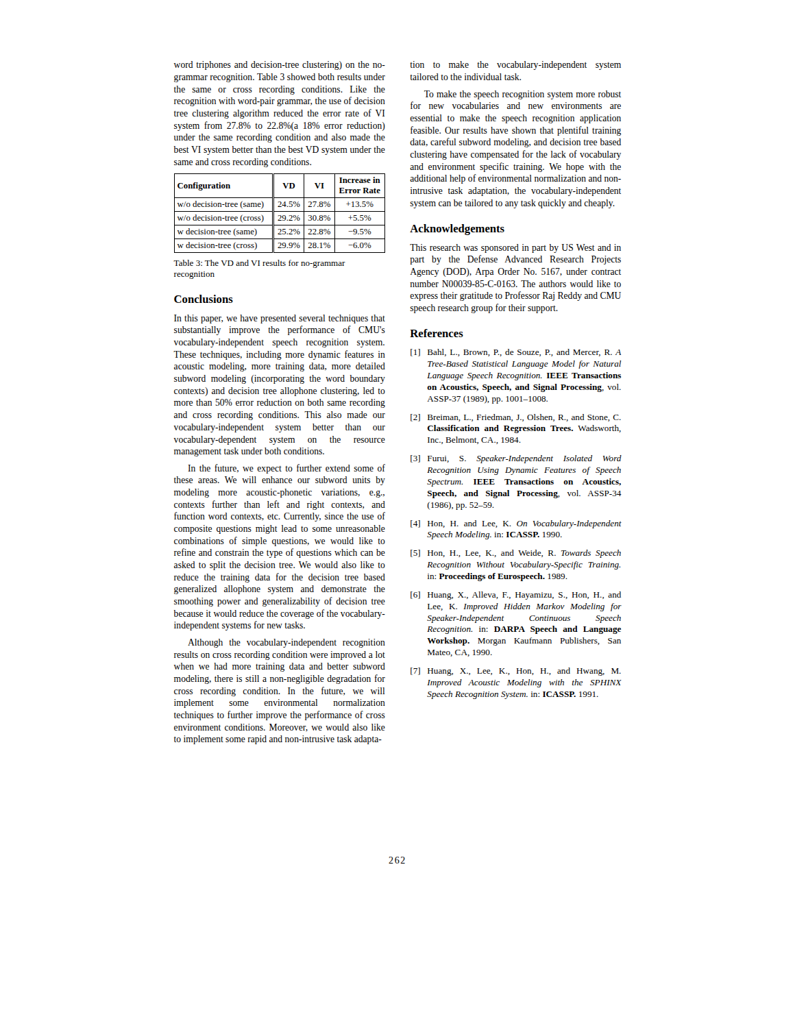word triphones and decision-tree clustering) on the no-grammar recognition. Table 3 showed both results under the same or cross recording conditions. Like the recognition with word-pair grammar, the use of decision tree clustering algorithm reduced the error rate of VI system from 27.8% to 22.8%(a 18% error reduction) under the same recording condition and also made the best VI system better than the best VD system under the same and cross recording conditions.
| Configuration | VD | VI | Increase in Error Rate |
| --- | --- | --- | --- |
| w/o decision-tree (same) | 24.5% | 27.8% | +13.5% |
| w/o decision-tree (cross) | 29.2% | 30.8% | +5.5% |
| w decision-tree (same) | 25.2% | 22.8% | −9.5% |
| w decision-tree (cross) | 29.9% | 28.1% | −6.0% |
Table 3: The VD and VI results for no-grammar recognition
Conclusions
In this paper, we have presented several techniques that substantially improve the performance of CMU's vocabulary-independent speech recognition system. These techniques, including more dynamic features in acoustic modeling, more training data, more detailed subword modeling (incorporating the word boundary contexts) and decision tree allophone clustering, led to more than 50% error reduction on both same recording and cross recording conditions. This also made our vocabulary-independent system better than our vocabulary-dependent system on the resource management task under both conditions.
In the future, we expect to further extend some of these areas. We will enhance our subword units by modeling more acoustic-phonetic variations, e.g., contexts further than left and right contexts, and function word contexts, etc. Currently, since the use of composite questions might lead to some unreasonable combinations of simple questions, we would like to refine and constrain the type of questions which can be asked to split the decision tree. We would also like to reduce the training data for the decision tree based generalized allophone system and demonstrate the smoothing power and generalizability of decision tree because it would reduce the coverage of the vocabulary-independent systems for new tasks.
Although the vocabulary-independent recognition results on cross recording condition were improved a lot when we had more training data and better subword modeling, there is still a non-negligible degradation for cross recording condition. In the future, we will implement some environmental normalization techniques to further improve the performance of cross environment conditions. Moreover, we would also like to implement some rapid and non-intrusive task adapta-
tion to make the vocabulary-independent system tailored to the individual task.
To make the speech recognition system more robust for new vocabularies and new environments are essential to make the speech recognition application feasible. Our results have shown that plentiful training data, careful subword modeling, and decision tree based clustering have compensated for the lack of vocabulary and environment specific training. We hope with the additional help of environmental normalization and non-intrusive task adaptation, the vocabulary-independent system can be tailored to any task quickly and cheaply.
Acknowledgements
This research was sponsored in part by US West and in part by the Defense Advanced Research Projects Agency (DOD), Arpa Order No. 5167, under contract number N00039-85-C-0163. The authors would like to express their gratitude to Professor Raj Reddy and CMU speech research group for their support.
References
Bahl, L., Brown, P., de Souze, P., and Mercer, R. A Tree-Based Statistical Language Model for Natural Language Speech Recognition. IEEE Transactions on Acoustics, Speech, and Signal Processing, vol. ASSP-37 (1989), pp. 1001–1008.
Breiman, L., Friedman, J., Olshen, R., and Stone, C. Classification and Regression Trees. Wadsworth, Inc., Belmont, CA., 1984.
Furui, S. Speaker-Independent Isolated Word Recognition Using Dynamic Features of Speech Spectrum. IEEE Transactions on Acoustics, Speech, and Signal Processing, vol. ASSP-34 (1986), pp. 52–59.
Hon, H. and Lee, K. On Vocabulary-Independent Speech Modeling. in: ICASSP. 1990.
Hon, H., Lee, K., and Weide, R. Towards Speech Recognition Without Vocabulary-Specific Training. in: Proceedings of Eurospeech. 1989.
Huang, X., Alleva, F., Hayamizu, S., Hon, H., and Lee, K. Improved Hidden Markov Modeling for Speaker-Independent Continuous Speech Recognition. in: DARPA Speech and Language Workshop. Morgan Kaufmann Publishers, San Mateo, CA, 1990.
Huang, X., Lee, K., Hon, H., and Hwang, M. Improved Acoustic Modeling with the SPHINX Speech Recognition System. in: ICASSP. 1991.
262